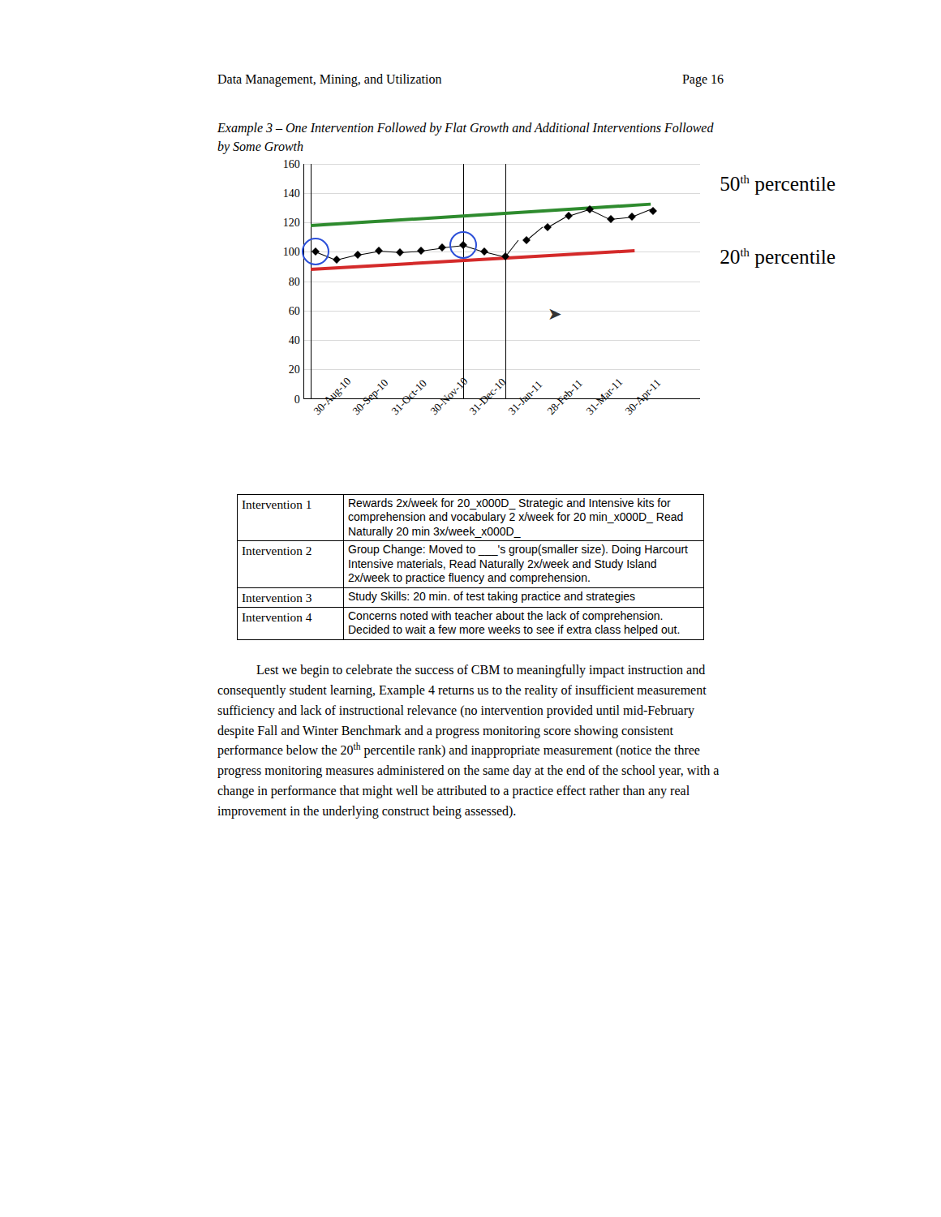Data Management, Mining, and Utilization
Page 16
Example 3 – One Intervention Followed by Flat Growth and Additional Interventions Followed by Some Growth
160 140 120 100 80 60 40 20 0
➤
50th percentile
20th percentile
30-Aug-10 30-Sep-10 31-Oct-10 30-Nov-10 31-Dec-10 31-Jan-11 28-Feb-11 31-Mar-11 30-Apr-11
| Intervention 1 | Rewards 2x/week for 20_x000D_ Strategic and Intensive kits for comprehension and vocabulary 2 x/week for 20 min_x000D_ Read Naturally 20 min 3x/week_x000D_ |
| Intervention 2 | Group Change: Moved to ___'s group(smaller size). Doing Harcourt Intensive materials, Read Naturally 2x/week and Study Island 2x/week to practice fluency and comprehension. |
| Intervention 3 | Study Skills: 20 min. of test taking practice and strategies |
| Intervention 4 | Concerns noted with teacher about the lack of comprehension. Decided to wait a few more weeks to see if extra class helped out. |
Lest we begin to celebrate the success of CBM to meaningfully impact instruction and consequently student learning, Example 4 returns us to the reality of insufficient measurement sufficiency and lack of instructional relevance (no intervention provided until mid-February despite Fall and Winter Benchmark and a progress monitoring score showing consistent performance below the 20th percentile rank) and inappropriate measurement (notice the three progress monitoring measures administered on the same day at the end of the school year, with a change in performance that might well be attributed to a practice effect rather than any real improvement in the underlying construct being assessed).